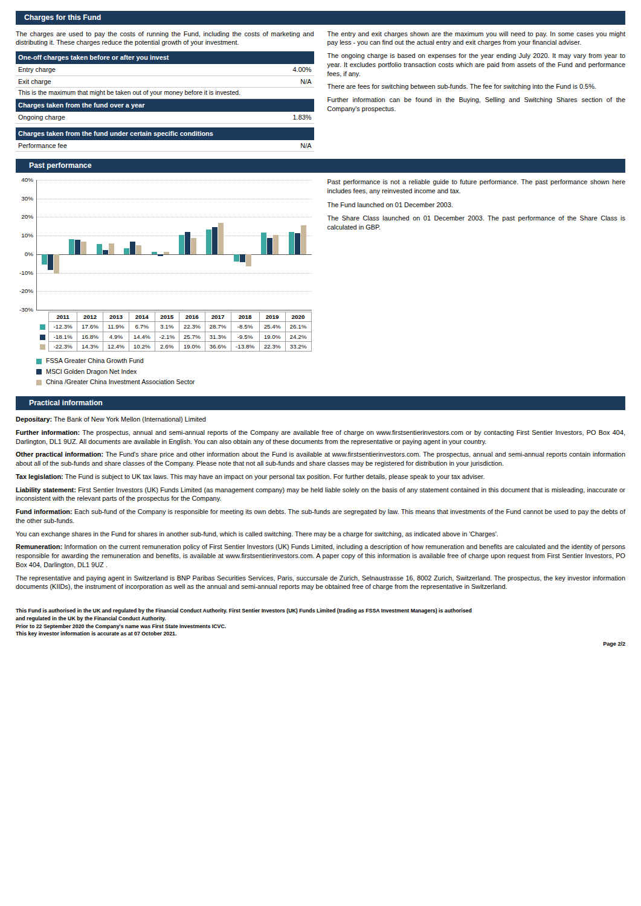Charges for this Fund
The charges are used to pay the costs of running the Fund, including the costs of marketing and distributing it. These charges reduce the potential growth of your investment.
| One-off charges taken before or after you invest |
| Entry charge | 4.00% |
| Exit charge | N/A |
| This is the maximum that might be taken out of your money before it is invested. |
| Charges taken from the fund over a year |
| Ongoing charge | 1.83% |
| Charges taken from the fund under certain specific conditions |
| Performance fee | N/A |
The entry and exit charges shown are the maximum you will need to pay. In some cases you might pay less - you can find out the actual entry and exit charges from your financial adviser.
The ongoing charge is based on expenses for the year ending July 2020. It may vary from year to year. It excludes portfolio transaction costs which are paid from assets of the Fund and performance fees, if any.
There are fees for switching between sub-funds. The fee for switching into the Fund is 0.5%.
Further information can be found in the Buying, Selling and Switching Shares section of the Company's prospectus.
Past performance
40% 30% 20% 10% 0% -10% -20% -30%
| | 2011 | 2012 | 2013 | 2014 | 2015 | 2016 | 2017 | 2018 | 2019 | 2020 |
| | -12.3% | 17.6% | 11.9% | 6.7% | 3.1% | 22.3% | 28.7% | -8.5% | 25.4% | 26.1% |
| | -18.1% | 16.8% | 4.9% | 14.4% | -2.1% | 25.7% | 31.3% | -9.5% | 19.0% | 24.2% |
| | -22.3% | 14.3% | 12.4% | 10.2% | 2.6% | 19.0% | 36.6% | -13.8% | 22.3% | 33.2% |
FSSA Greater China Growth Fund
MSCI Golden Dragon Net Index
China /Greater China Investment Association Sector
Past performance is not a reliable guide to future performance. The past performance shown here includes fees, any reinvested income and tax.
The Fund launched on 01 December 2003.
The Share Class launched on 01 December 2003. The past performance of the Share Class is calculated in GBP.
Practical information
Depositary: The Bank of New York Mellon (International) Limited
Further information: The prospectus, annual and semi-annual reports of the Company are available free of charge on www.firstsentierinvestors.com or by contacting First Sentier Investors, PO Box 404, Darlington, DL1 9UZ. All documents are available in English. You can also obtain any of these documents from the representative or paying agent in your country.
Other practical information: The Fund's share price and other information about the Fund is available at www.firstsentierinvestors.com. The prospectus, annual and semi-annual reports contain information about all of the sub-funds and share classes of the Company. Please note that not all sub-funds and share classes may be registered for distribution in your jurisdiction.
Tax legislation: The Fund is subject to UK tax laws. This may have an impact on your personal tax position. For further details, please speak to your tax adviser.
Liability statement: First Sentier Investors (UK) Funds Limited (as management company) may be held liable solely on the basis of any statement contained in this document that is misleading, inaccurate or inconsistent with the relevant parts of the prospectus for the Company.
Fund information: Each sub-fund of the Company is responsible for meeting its own debts. The sub-funds are segregated by law. This means that investments of the Fund cannot be used to pay the debts of the other sub-funds.
You can exchange shares in the Fund for shares in another sub-fund, which is called switching. There may be a charge for switching, as indicated above in 'Charges'.
Remuneration: Information on the current remuneration policy of First Sentier Investors (UK) Funds Limited, including a description of how remuneration and benefits are calculated and the identity of persons responsible for awarding the remuneration and benefits, is available at www.firstsentierinvestors.com. A paper copy of this information is available free of charge upon request from First Sentier Investors, PO Box 404, Darlington, DL1 9UZ .
The representative and paying agent in Switzerland is BNP Paribas Securities Services, Paris, succursale de Zurich, Selnaustrasse 16, 8002 Zurich, Switzerland. The prospectus, the key investor information documents (KIIDs), the instrument of incorporation as well as the annual and semi-annual reports may be obtained free of charge from the representative in Switzerland.
This Fund is authorised in the UK and regulated by the Financial Conduct Authority. First Sentier Investors (UK) Funds Limited (trading as FSSA Investment Managers) is authorised
and regulated in the UK by the Financial Conduct Authority.
Prior to 22 September 2020 the Company's name was First State Investments ICVC.
This key investor information is accurate as at 07 October 2021.
Page 2/2